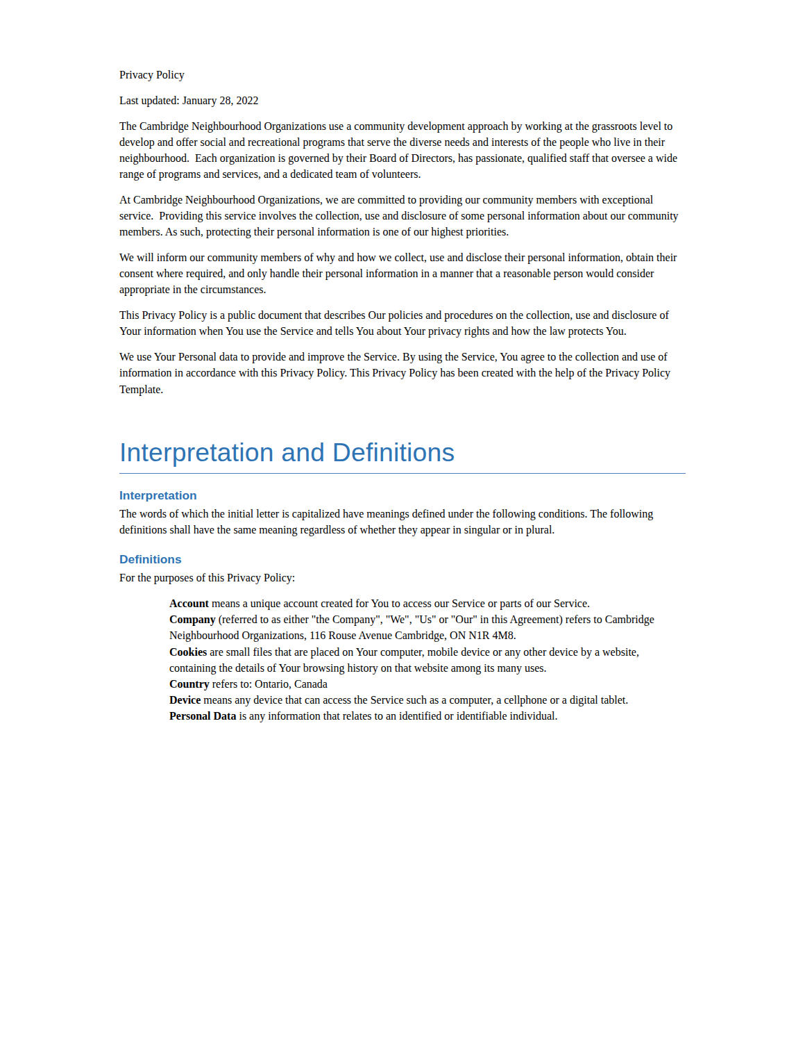Privacy Policy
Last updated: January 28, 2022
The Cambridge Neighbourhood Organizations use a community development approach by working at the grassroots level to develop and offer social and recreational programs that serve the diverse needs and interests of the people who live in their neighbourhood. Each organization is governed by their Board of Directors, has passionate, qualified staff that oversee a wide range of programs and services, and a dedicated team of volunteers.
At Cambridge Neighbourhood Organizations, we are committed to providing our community members with exceptional service. Providing this service involves the collection, use and disclosure of some personal information about our community members. As such, protecting their personal information is one of our highest priorities.
We will inform our community members of why and how we collect, use and disclose their personal information, obtain their consent where required, and only handle their personal information in a manner that a reasonable person would consider appropriate in the circumstances.
This Privacy Policy is a public document that describes Our policies and procedures on the collection, use and disclosure of Your information when You use the Service and tells You about Your privacy rights and how the law protects You.
We use Your Personal data to provide and improve the Service. By using the Service, You agree to the collection and use of information in accordance with this Privacy Policy. This Privacy Policy has been created with the help of the Privacy Policy Template.
Interpretation and Definitions
Interpretation
The words of which the initial letter is capitalized have meanings defined under the following conditions. The following definitions shall have the same meaning regardless of whether they appear in singular or in plural.
Definitions
For the purposes of this Privacy Policy:
Account means a unique account created for You to access our Service or parts of our Service.
Company (referred to as either "the Company", "We", "Us" or "Our" in this Agreement) refers to Cambridge Neighbourhood Organizations, 116 Rouse Avenue Cambridge, ON N1R 4M8.
Cookies are small files that are placed on Your computer, mobile device or any other device by a website, containing the details of Your browsing history on that website among its many uses.
Country refers to: Ontario, Canada
Device means any device that can access the Service such as a computer, a cellphone or a digital tablet.
Personal Data is any information that relates to an identified or identifiable individual.